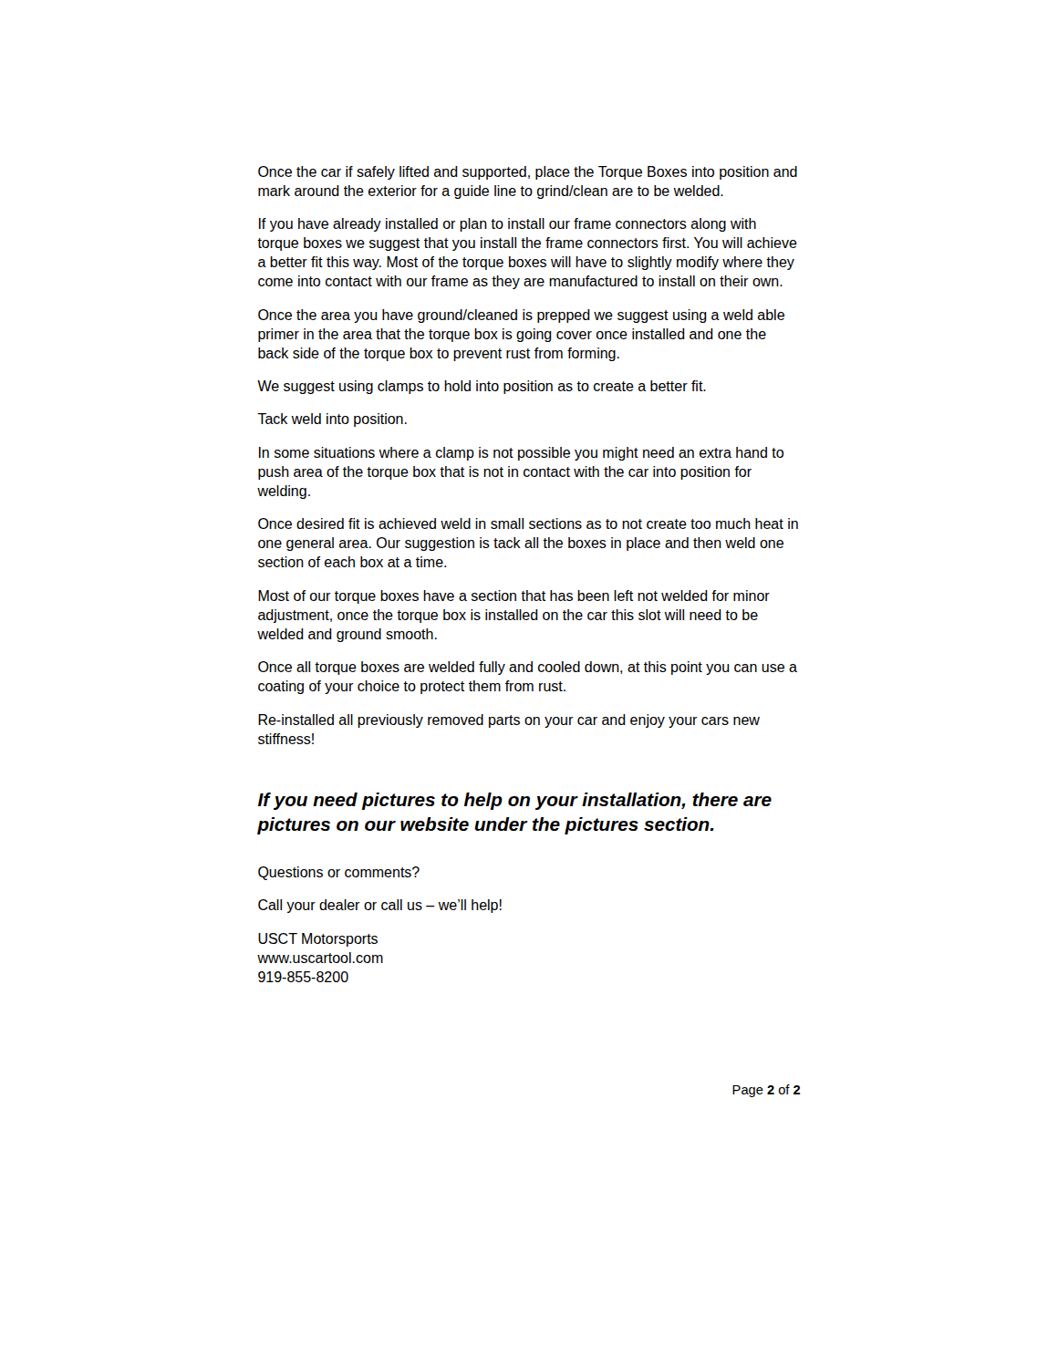Once the car if safely lifted and supported, place the Torque Boxes into position and mark around the exterior for a guide line to grind/clean are to be welded.
If you have already installed or plan to install our frame connectors along with torque boxes we suggest that you install the frame connectors first. You will achieve a better fit this way. Most of the torque boxes will have to slightly modify where they come into contact with our frame as they are manufactured to install on their own.
Once the area you have ground/cleaned is prepped we suggest using a weld able primer in the area that the torque box is going cover once installed and one the back side of the torque box to prevent rust from forming.
We suggest using clamps to hold into position as to create a better fit.
Tack weld into position.
In some situations where a clamp is not possible you might need an extra hand to push area of the torque box that is not in contact with the car into position for welding.
Once desired fit is achieved weld in small sections as to not create too much heat in one general area. Our suggestion is tack all the boxes in place and then weld one section of each box at a time.
Most of our torque boxes have a section that has been left not welded for minor adjustment, once the torque box is installed on the car this slot will need to be welded and ground smooth.
Once all torque boxes are welded fully and cooled down, at this point you can use a coating of your choice to protect them from rust.
Re-installed all previously removed parts on your car and enjoy your cars new stiffness!
If you need pictures to help on your installation, there are pictures on our website under the pictures section.
Questions or comments?
Call your dealer or call us – we’ll help!
USCT Motorsports www.uscartool.com 919-855-8200
Page 2 of 2